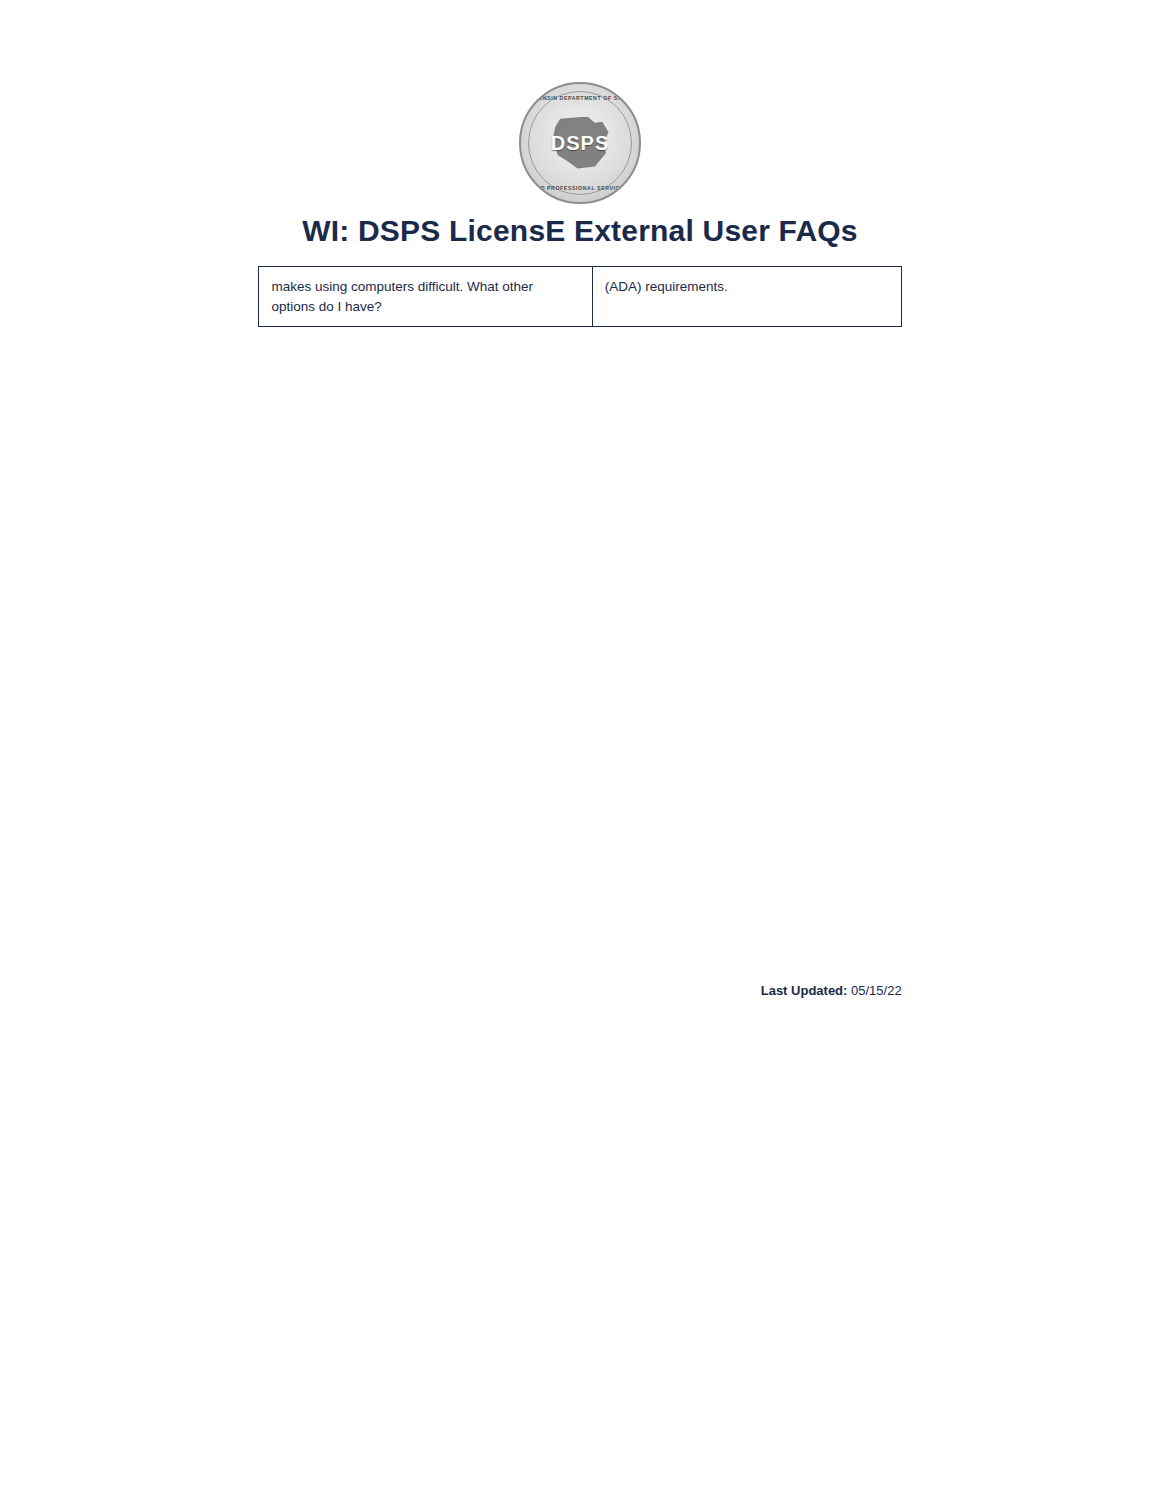Wisconsin Department of Safety
DSPS
and Professional Services
WI: DSPS LicensE External User FAQs
| makes using computers difficult. What other options do I have? | (ADA) requirements. |
Last Updated: 05/15/22